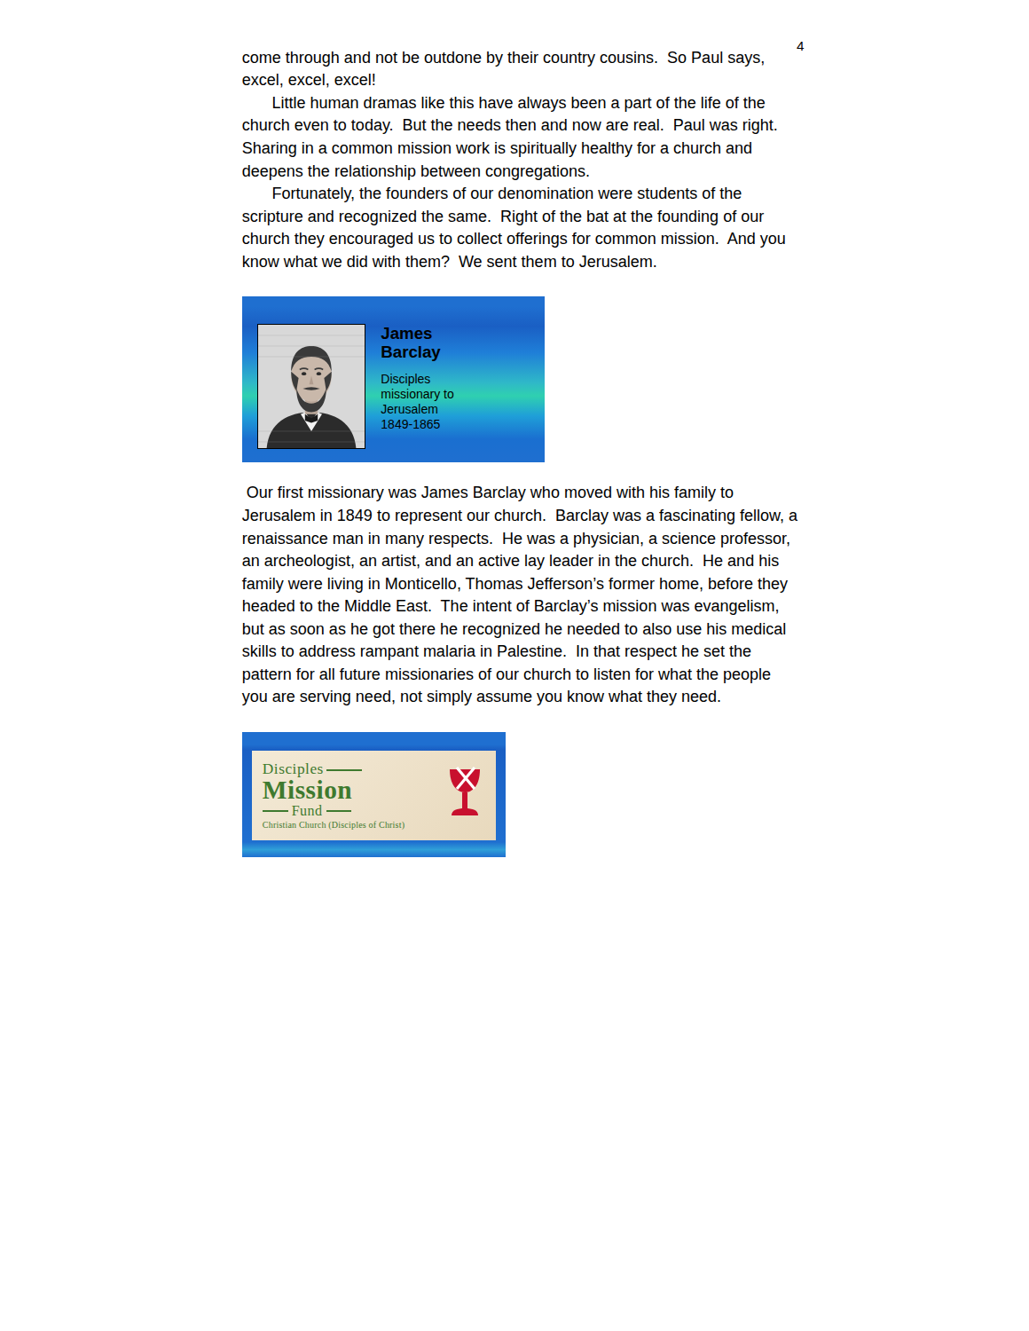4
come through and not be outdone by their country cousins. So Paul says, excel, excel, excel!
Little human dramas like this have always been a part of the life of the church even to today. But the needs then and now are real. Paul was right. Sharing in a common mission work is spiritually healthy for a church and deepens the relationship between congregations.
Fortunately, the founders of our denomination were students of the scripture and recognized the same. Right of the bat at the founding of our church they encouraged us to collect offerings for common mission. And you know what we did with them? We sent them to Jerusalem.
James
Barclay
Disciples
missionary to
Jerusalem
1849-1865
Our first missionary was James Barclay who moved with his family to Jerusalem in 1849 to represent our church. Barclay was a fascinating fellow, a renaissance man in many respects. He was a physician, a science professor, an archeologist, an artist, and an active lay leader in the church. He and his family were living in Monticello, Thomas Jefferson’s former home, before they headed to the Middle East. The intent of Barclay’s mission was evangelism, but as soon as he got there he recognized he needed to also use his medical skills to address rampant malaria in Palestine. In that respect he set the pattern for all future missionaries of our church to listen for what the people you are serving need, not simply assume you know what they need.
Disciples
Mission
Fund
Christian Church (Disciples of Christ)